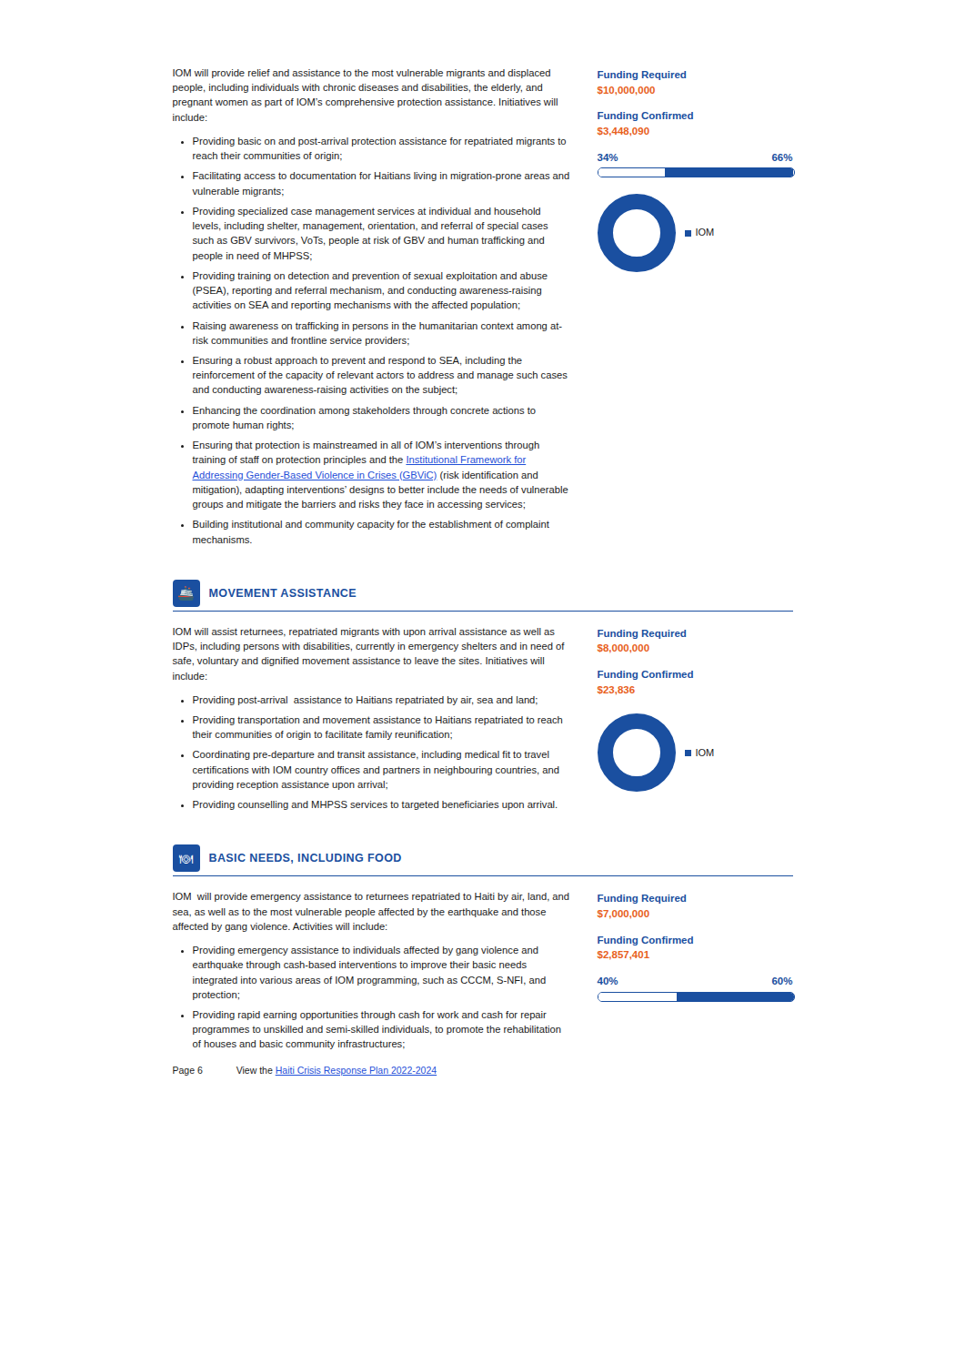IOM will provide relief and assistance to the most vulnerable migrants and displaced people, including individuals with chronic diseases and disabilities, the elderly, and pregnant women as part of IOM’s comprehensive protection assistance. Initiatives will include:
Providing basic on and post-arrival protection assistance for repatriated migrants to reach their communities of origin;
Facilitating access to documentation for Haitians living in migration-prone areas and vulnerable migrants;
Providing specialized case management services at individual and household levels, including shelter, management, orientation, and referral of special cases such as GBV survivors, VoTs, people at risk of GBV and human trafficking and people in need of MHPSS;
Providing training on detection and prevention of sexual exploitation and abuse (PSEA), reporting and referral mechanism, and conducting awareness-raising activities on SEA and reporting mechanisms with the affected population;
Raising awareness on trafficking in persons in the humanitarian context among at-risk communities and frontline service providers;
Ensuring a robust approach to prevent and respond to SEA, including the reinforcement of the capacity of relevant actors to address and manage such cases and conducting awareness-raising activities on the subject;
Enhancing the coordination among stakeholders through concrete actions to promote human rights;
Ensuring that protection is mainstreamed in all of IOM’s interventions through training of staff on protection principles and the Institutional Framework for Addressing Gender-Based Violence in Crises (GBViC) (risk identification and mitigation), adapting interventions’ designs to better include the needs of vulnerable groups and mitigate the barriers and risks they face in accessing services;
Building institutional and community capacity for the establishment of complaint mechanisms.
Funding Required
$10,000,000
Funding Confirmed
$3,448,090
34% 66%
IOM
🚢
MOVEMENT ASSISTANCE
IOM will assist returnees, repatriated migrants with upon arrival assistance as well as IDPs, including persons with disabilities, currently in emergency shelters and in need of safe, voluntary and dignified movement assistance to leave the sites. Initiatives will include:
Providing post-arrival assistance to Haitians repatriated by air, sea and land;
Providing transportation and movement assistance to Haitians repatriated to reach their communities of origin to facilitate family reunification;
Coordinating pre-departure and transit assistance, including medical fit to travel certifications with IOM country offices and partners in neighbouring countries, and providing reception assistance upon arrival;
Providing counselling and MHPSS services to targeted beneficiaries upon arrival.
Funding Required
$8,000,000
Funding Confirmed
$23,836
IOM
🍽
BASIC NEEDS, INCLUDING FOOD
IOM will provide emergency assistance to returnees repatriated to Haiti by air, land, and sea, as well as to the most vulnerable people affected by the earthquake and those affected by gang violence. Activities will include:
Providing emergency assistance to individuals affected by gang violence and earthquake through cash-based interventions to improve their basic needs integrated into various areas of IOM programming, such as CCCM, S-NFI, and protection;
Providing rapid earning opportunities through cash for work and cash for repair programmes to unskilled and semi-skilled individuals, to promote the rehabilitation of houses and basic community infrastructures;
Funding Required
$7,000,000
Funding Confirmed
$2,857,401
40% 60%
Page 6 View the Haiti Crisis Response Plan 2022-2024